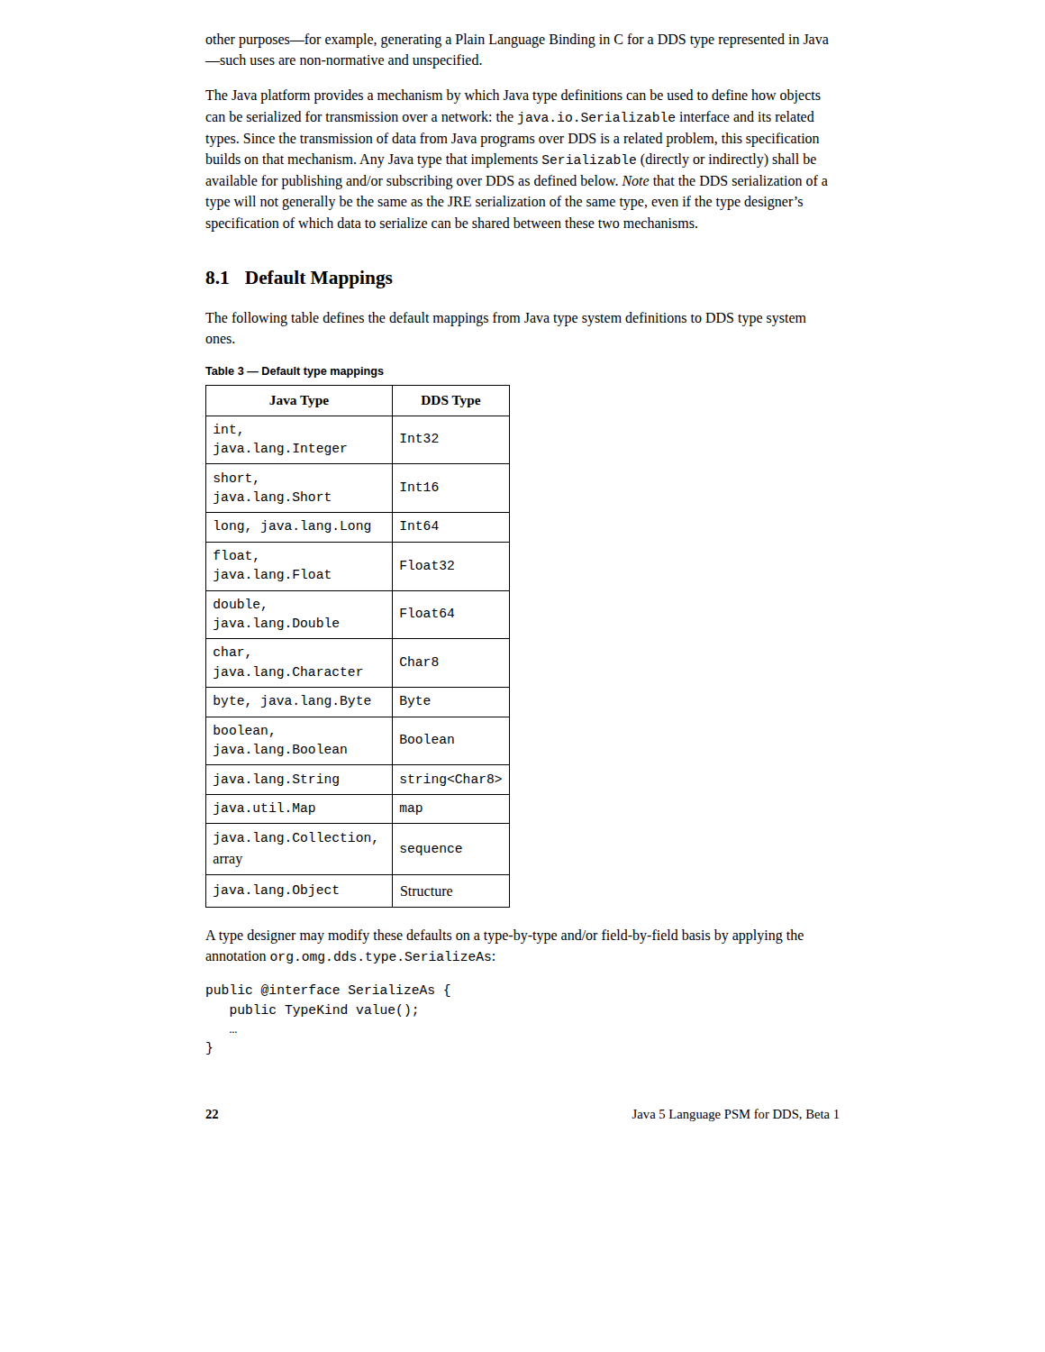other purposes—for example, generating a Plain Language Binding in C for a DDS type represented in Java—such uses are non-normative and unspecified.
The Java platform provides a mechanism by which Java type definitions can be used to define how objects can be serialized for transmission over a network: the java.io.Serializable interface and its related types. Since the transmission of data from Java programs over DDS is a related problem, this specification builds on that mechanism. Any Java type that implements Serializable (directly or indirectly) shall be available for publishing and/or subscribing over DDS as defined below. Note that the DDS serialization of a type will not generally be the same as the JRE serialization of the same type, even if the type designer’s specification of which data to serialize can be shared between these two mechanisms.
8.1 Default Mappings
The following table defines the default mappings from Java type system definitions to DDS type system ones.
Table 3 — Default type mappings
| Java Type | DDS Type |
| --- | --- |
| int, java.lang.Integer | Int32 |
| short, java.lang.Short | Int16 |
| long, java.lang.Long | Int64 |
| float, java.lang.Float | Float32 |
| double, java.lang.Double | Float64 |
| char, java.lang.Character | Char8 |
| byte, java.lang.Byte | Byte |
| boolean, java.lang.Boolean | Boolean |
| java.lang.String | string<Char8> |
| java.util.Map | map |
| java.lang.Collection, array | sequence |
| java.lang.Object | Structure |
A type designer may modify these defaults on a type-by-type and/or field-by-field basis by applying the annotation org.omg.dds.type.SerializeAs:
public @interface SerializeAs {
   public TypeKind value();
   …
}
22 Java 5 Language PSM for DDS, Beta 1